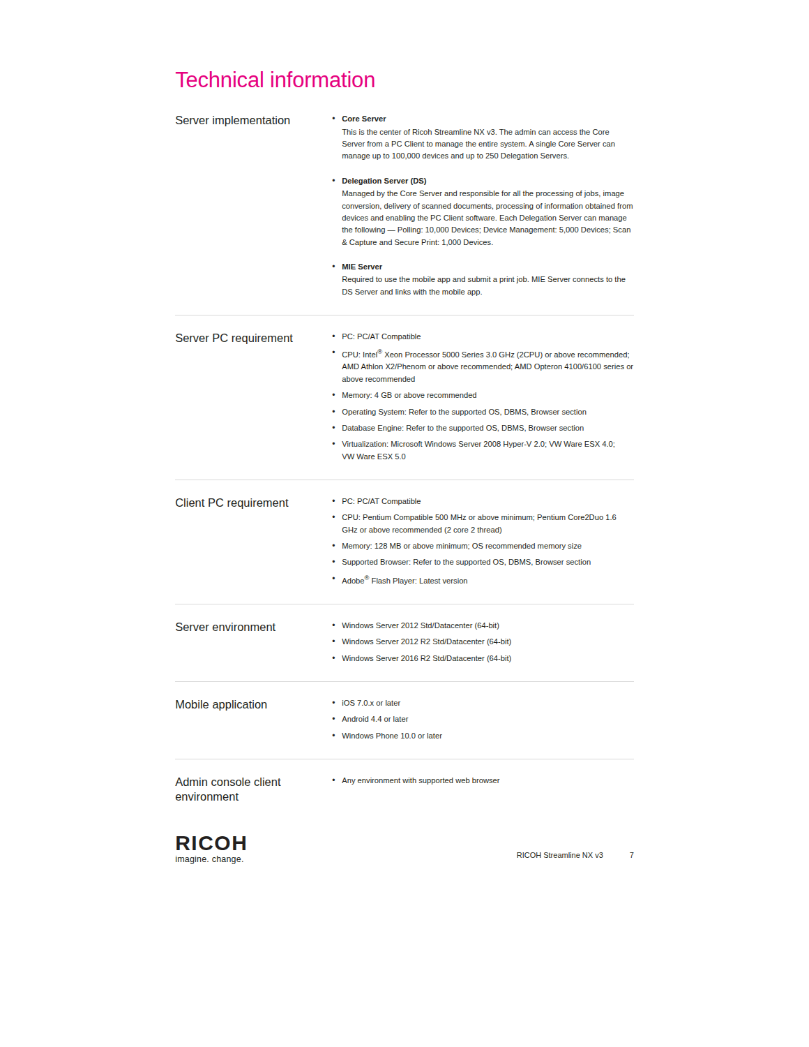Technical information
Server implementation
Core Server This is the center of Ricoh Streamline NX v3. The admin can access the Core Server from a PC Client to manage the entire system. A single Core Server can manage up to 100,000 devices and up to 250 Delegation Servers.
Delegation Server (DS) Managed by the Core Server and responsible for all the processing of jobs, image conversion, delivery of scanned documents, processing of information obtained from devices and enabling the PC Client software. Each Delegation Server can manage the following — Polling: 10,000 Devices; Device Management: 5,000 Devices; Scan & Capture and Secure Print: 1,000 Devices.
MIE Server Required to use the mobile app and submit a print job. MIE Server connects to the DS Server and links with the mobile app.
Server PC requirement
PC: PC/AT Compatible
CPU: Intel® Xeon Processor 5000 Series 3.0 GHz (2CPU) or above recommended; AMD Athlon X2/Phenom or above recommended; AMD Opteron 4100/6100 series or above recommended
Memory: 4 GB or above recommended
Operating System: Refer to the supported OS, DBMS, Browser section
Database Engine: Refer to the supported OS, DBMS, Browser section
Virtualization: Microsoft Windows Server 2008 Hyper-V 2.0; VW Ware ESX 4.0;
VW Ware ESX 5.0
Client PC requirement
PC: PC/AT Compatible
CPU: Pentium Compatible 500 MHz or above minimum; Pentium Core2Duo 1.6 GHz or above recommended (2 core 2 thread)
Memory: 128 MB or above minimum; OS recommended memory size
Supported Browser: Refer to the supported OS, DBMS, Browser section
Adobe® Flash Player: Latest version
Server environment
Windows Server 2012 Std/Datacenter (64-bit)
Windows Server 2012 R2 Std/Datacenter (64-bit)
Windows Server 2016 R2 Std/Datacenter (64-bit)
Mobile application
iOS 7.0.x or later
Android 4.4 or later
Windows Phone 10.0 or later
Admin console client
environment
Any environment with supported web browser
RICOH
imagine. change.
RICOH Streamline NX v3 7